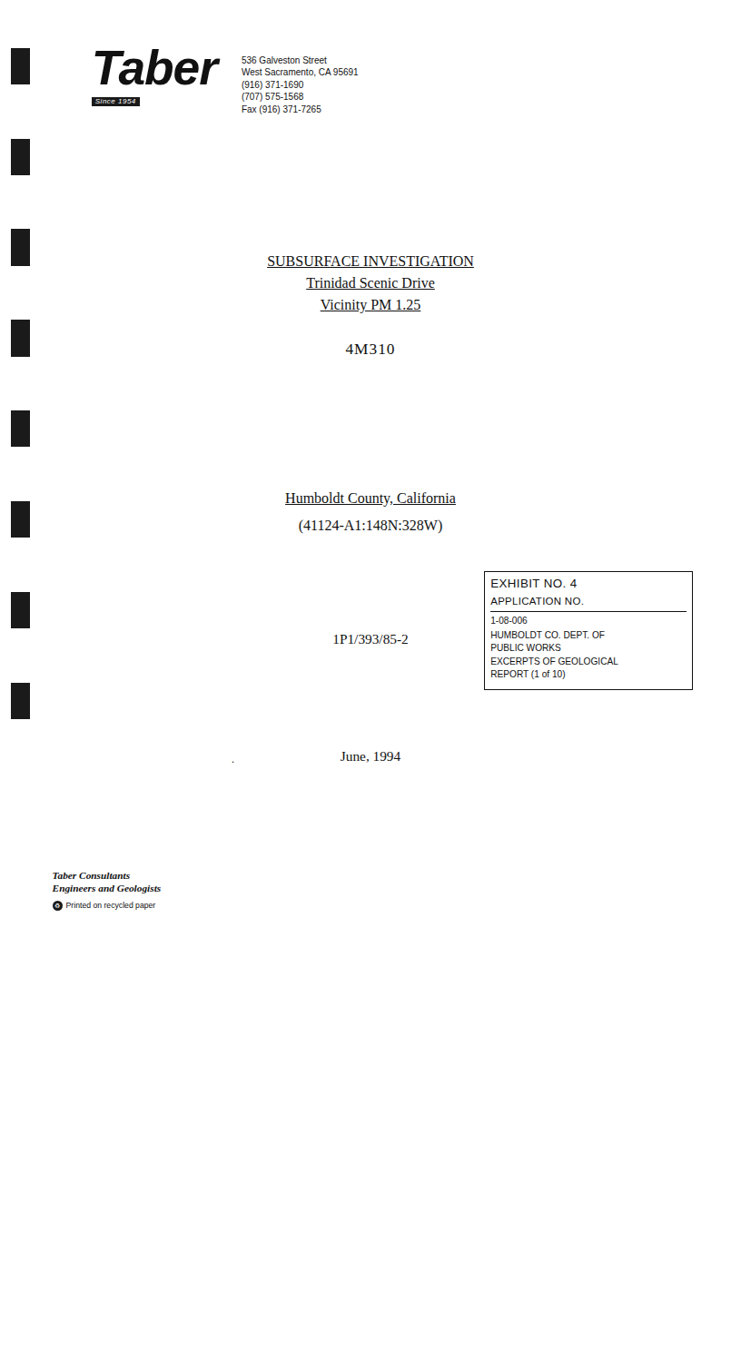Taber
Since 1954
536 Galveston Street
West Sacramento, CA 95691
(916) 371-1690
(707) 575-1568
Fax (916) 371-7265
SUBSURFACE INVESTIGATION
Trinidad Scenic Drive
Vicinity PM 1.25
4M310
Humboldt County, California
(41124-A1:148N:328W)
1P1/393/85-2
EXHIBIT NO. 4
APPLICATION NO.
1-08-006
HUMBOLDT CO. DEPT. OF
PUBLIC WORKS
EXCERPTS OF GEOLOGICAL
REPORT (1 of 10)
·June, 1994
Taber Consultants
Engineers and Geologists
♻ Printed on recycled paper